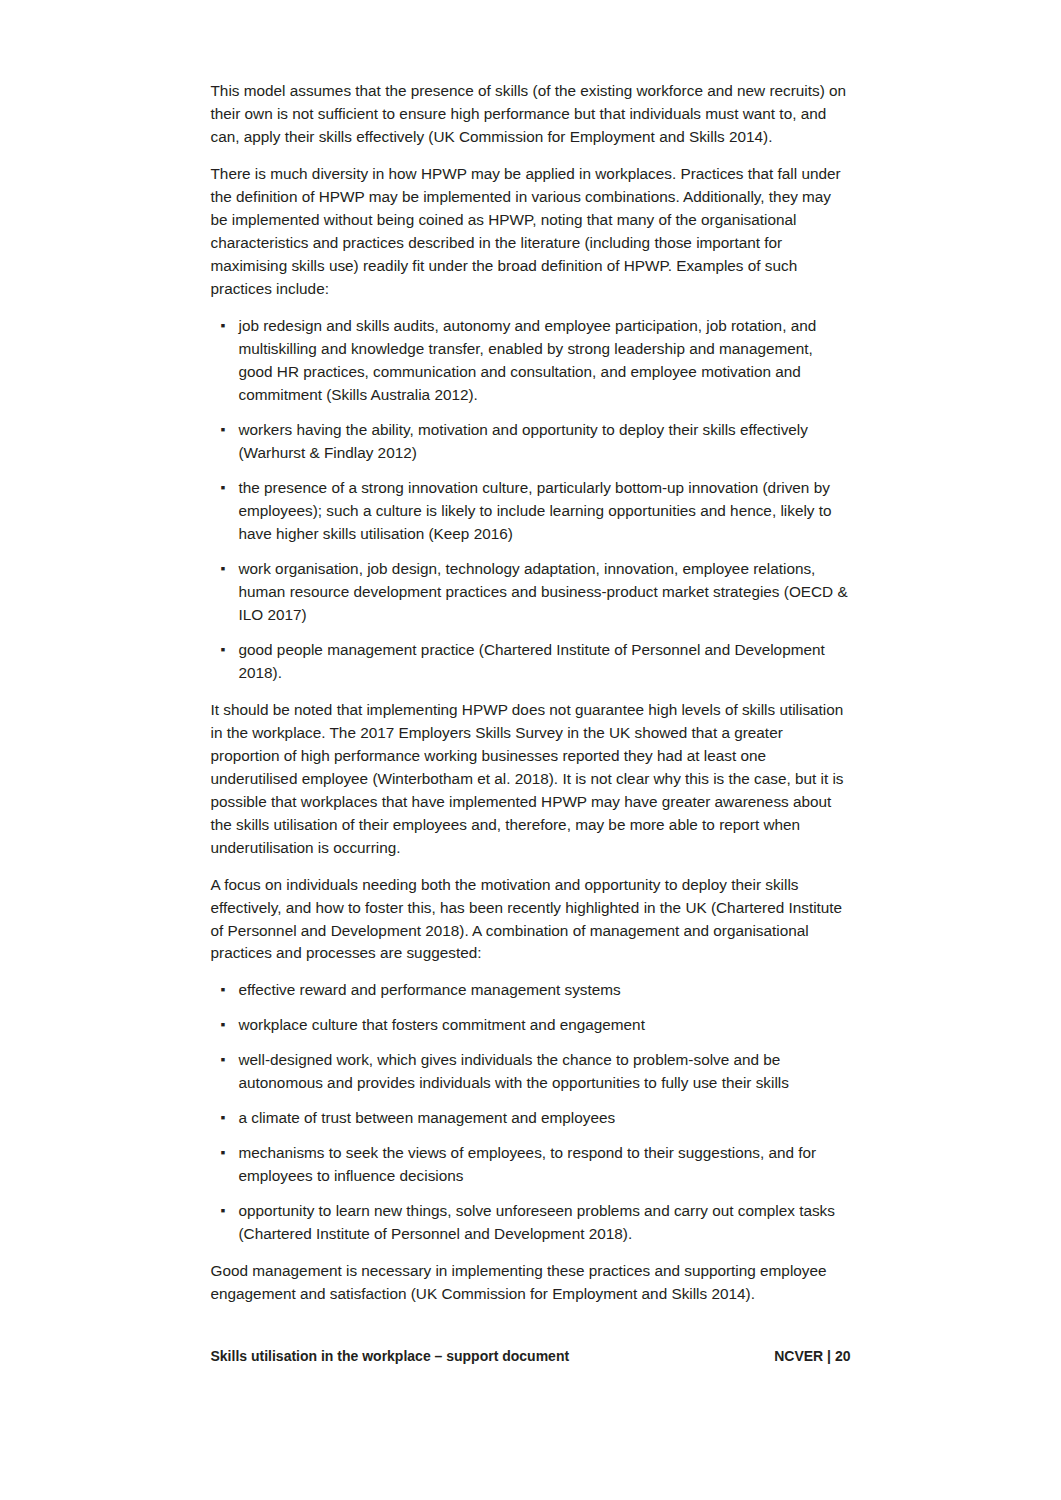This model assumes that the presence of skills (of the existing workforce and new recruits) on their own is not sufficient to ensure high performance but that individuals must want to, and can, apply their skills effectively (UK Commission for Employment and Skills 2014).
There is much diversity in how HPWP may be applied in workplaces. Practices that fall under the definition of HPWP may be implemented in various combinations. Additionally, they may be implemented without being coined as HPWP, noting that many of the organisational characteristics and practices described in the literature (including those important for maximising skills use) readily fit under the broad definition of HPWP. Examples of such practices include:
job redesign and skills audits, autonomy and employee participation, job rotation, and multiskilling and knowledge transfer, enabled by strong leadership and management, good HR practices, communication and consultation, and employee motivation and commitment (Skills Australia 2012).
workers having the ability, motivation and opportunity to deploy their skills effectively (Warhurst & Findlay 2012)
the presence of a strong innovation culture, particularly bottom-up innovation (driven by employees); such a culture is likely to include learning opportunities and hence, likely to have higher skills utilisation (Keep 2016)
work organisation, job design, technology adaptation, innovation, employee relations, human resource development practices and business-product market strategies (OECD & ILO 2017)
good people management practice (Chartered Institute of Personnel and Development 2018).
It should be noted that implementing HPWP does not guarantee high levels of skills utilisation in the workplace. The 2017 Employers Skills Survey in the UK showed that a greater proportion of high performance working businesses reported they had at least one underutilised employee (Winterbotham et al. 2018). It is not clear why this is the case, but it is possible that workplaces that have implemented HPWP may have greater awareness about the skills utilisation of their employees and, therefore, may be more able to report when underutilisation is occurring.
A focus on individuals needing both the motivation and opportunity to deploy their skills effectively, and how to foster this, has been recently highlighted in the UK (Chartered Institute of Personnel and Development 2018). A combination of management and organisational practices and processes are suggested:
effective reward and performance management systems
workplace culture that fosters commitment and engagement
well-designed work, which gives individuals the chance to problem-solve and be autonomous and provides individuals with the opportunities to fully use their skills
a climate of trust between management and employees
mechanisms to seek the views of employees, to respond to their suggestions, and for employees to influence decisions
opportunity to learn new things, solve unforeseen problems and carry out complex tasks (Chartered Institute of Personnel and Development 2018).
Good management is necessary in implementing these practices and supporting employee engagement and satisfaction (UK Commission for Employment and Skills 2014).
Skills utilisation in the workplace – support document NCVER | 20